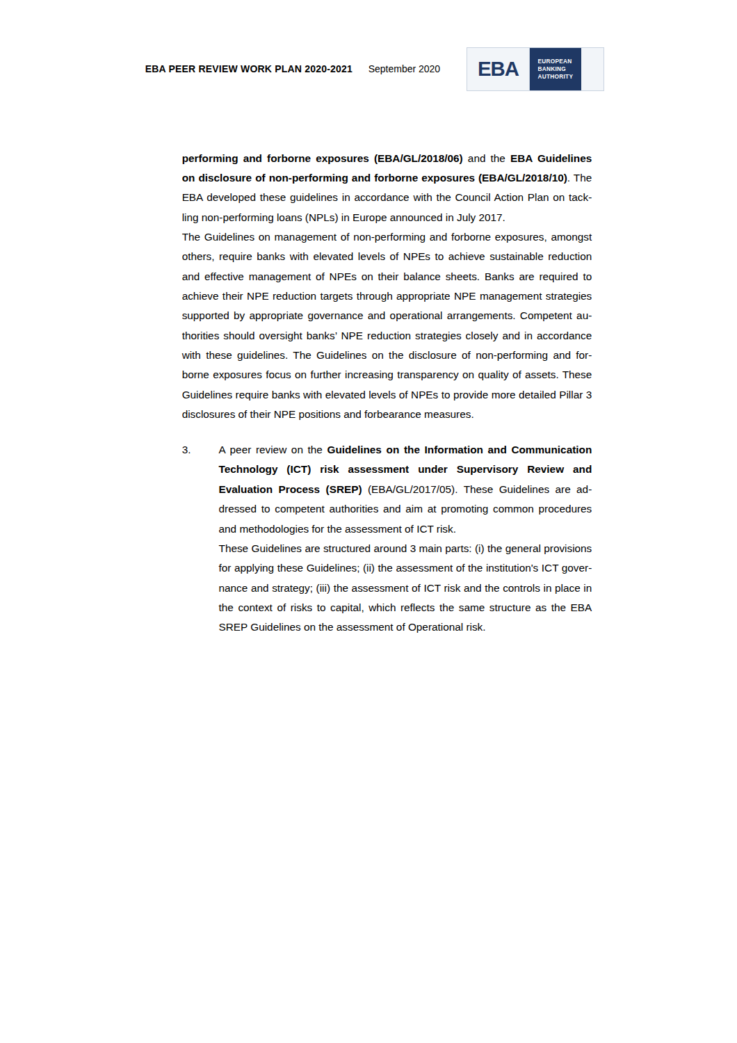EBA PEER REVIEW WORK PLAN 2020-2021
September 2020
EBA
EUROPEAN BANKING AUTHORITY
performing and forborne exposures (EBA/GL/2018/06) and the EBA Guidelines on disclosure of non-performing and forborne exposures (EBA/GL/2018/10). The EBA developed these guidelines in accordance with the Council Action Plan on tackling non-performing loans (NPLs) in Europe announced in July 2017.
The Guidelines on management of non-performing and forborne exposures, amongst others, require banks with elevated levels of NPEs to achieve sustainable reduction and effective management of NPEs on their balance sheets. Banks are required to achieve their NPE reduction targets through appropriate NPE management strategies supported by appropriate governance and operational arrangements. Competent authorities should oversight banks’ NPE reduction strategies closely and in accordance with these guidelines. The Guidelines on the disclosure of non-performing and forborne exposures focus on further increasing transparency on quality of assets. These Guidelines require banks with elevated levels of NPEs to provide more detailed Pillar 3 disclosures of their NPE positions and forbearance measures.
3.
A peer review on the Guidelines on the Information and Communication Technology (ICT) risk assessment under Supervisory Review and Evaluation Process (SREP) (EBA/GL/2017/05). These Guidelines are addressed to competent authorities and aim at promoting common procedures and methodologies for the assessment of ICT risk.
These Guidelines are structured around 3 main parts: (i) the general provisions for applying these Guidelines; (ii) the assessment of the institution's ICT governance and strategy; (iii) the assessment of ICT risk and the controls in place in the context of risks to capital, which reflects the same structure as the EBA SREP Guidelines on the assessment of Operational risk.